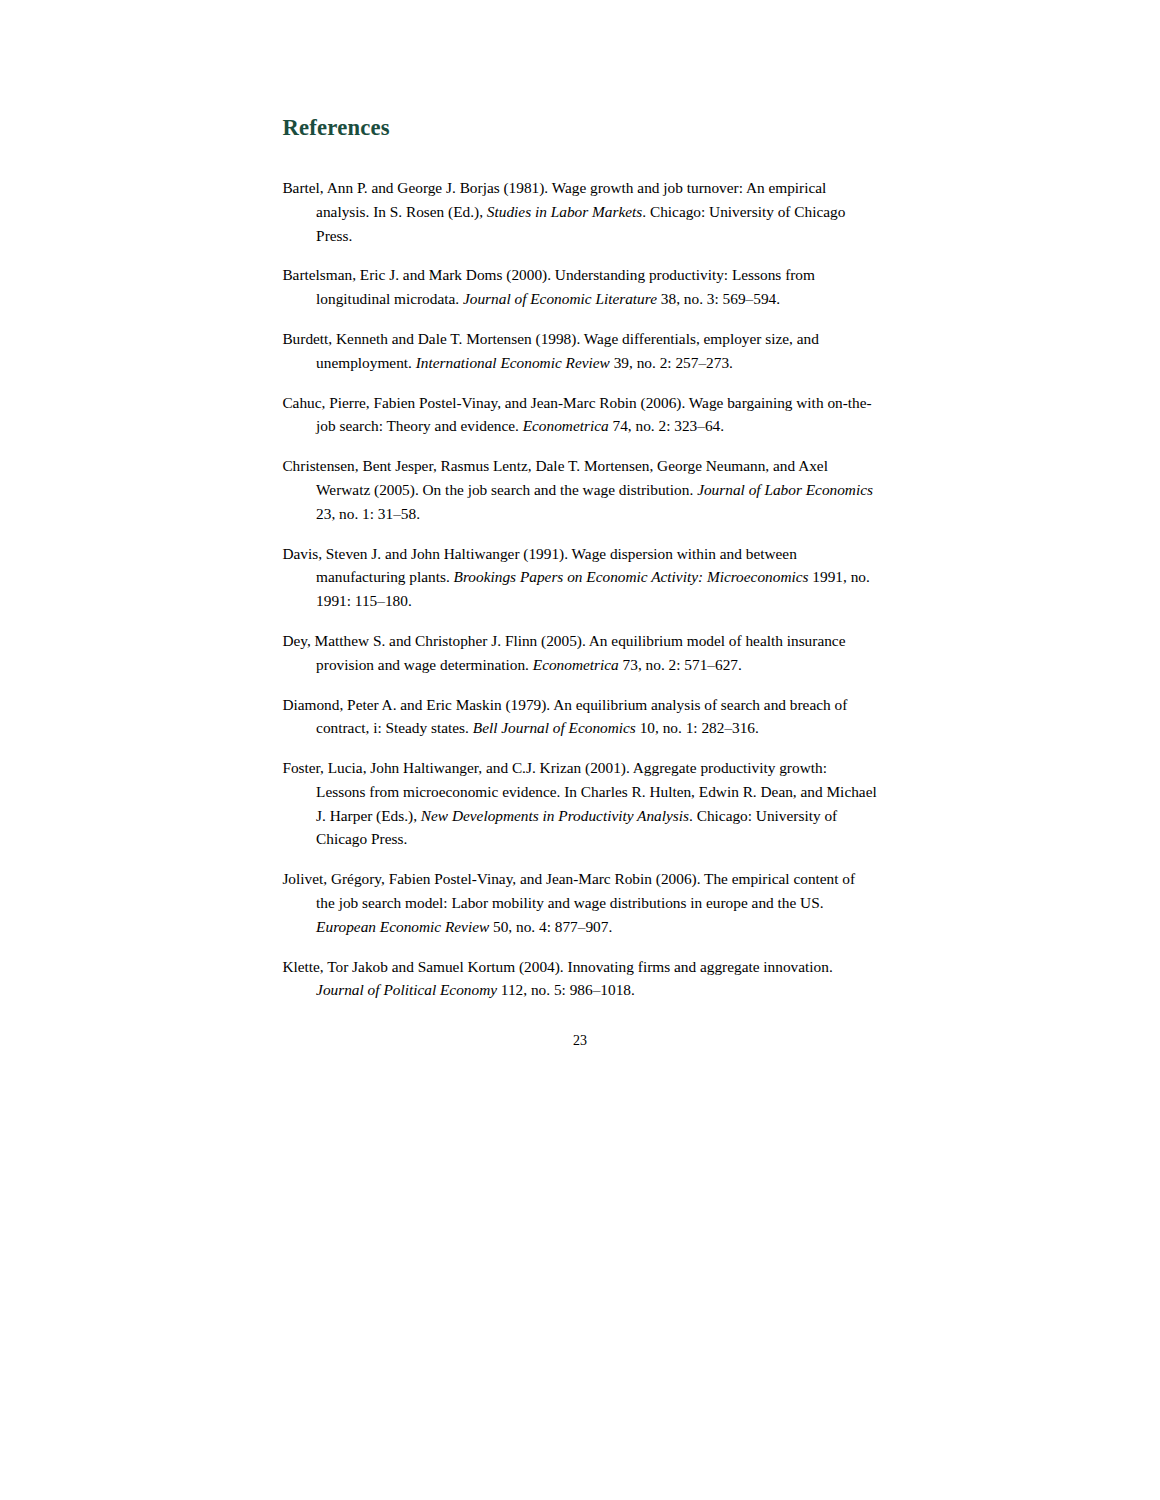References
Bartel, Ann P. and George J. Borjas (1981). Wage growth and job turnover: An empirical analysis. In S. Rosen (Ed.), Studies in Labor Markets. Chicago: University of Chicago Press.
Bartelsman, Eric J. and Mark Doms (2000). Understanding productivity: Lessons from longitudinal microdata. Journal of Economic Literature 38, no. 3: 569–594.
Burdett, Kenneth and Dale T. Mortensen (1998). Wage differentials, employer size, and unemployment. International Economic Review 39, no. 2: 257–273.
Cahuc, Pierre, Fabien Postel-Vinay, and Jean-Marc Robin (2006). Wage bargaining with on-the-job search: Theory and evidence. Econometrica 74, no. 2: 323–64.
Christensen, Bent Jesper, Rasmus Lentz, Dale T. Mortensen, George Neumann, and Axel Werwatz (2005). On the job search and the wage distribution. Journal of Labor Economics 23, no. 1: 31–58.
Davis, Steven J. and John Haltiwanger (1991). Wage dispersion within and between manufacturing plants. Brookings Papers on Economic Activity: Microeconomics 1991, no. 1991: 115–180.
Dey, Matthew S. and Christopher J. Flinn (2005). An equilibrium model of health insurance provision and wage determination. Econometrica 73, no. 2: 571–627.
Diamond, Peter A. and Eric Maskin (1979). An equilibrium analysis of search and breach of contract, i: Steady states. Bell Journal of Economics 10, no. 1: 282–316.
Foster, Lucia, John Haltiwanger, and C.J. Krizan (2001). Aggregate productivity growth: Lessons from microeconomic evidence. In Charles R. Hulten, Edwin R. Dean, and Michael J. Harper (Eds.), New Developments in Productivity Analysis. Chicago: University of Chicago Press.
Jolivet, Grégory, Fabien Postel-Vinay, and Jean-Marc Robin (2006). The empirical content of the job search model: Labor mobility and wage distributions in europe and the US. European Economic Review 50, no. 4: 877–907.
Klette, Tor Jakob and Samuel Kortum (2004). Innovating firms and aggregate innovation. Journal of Political Economy 112, no. 5: 986–1018.
23